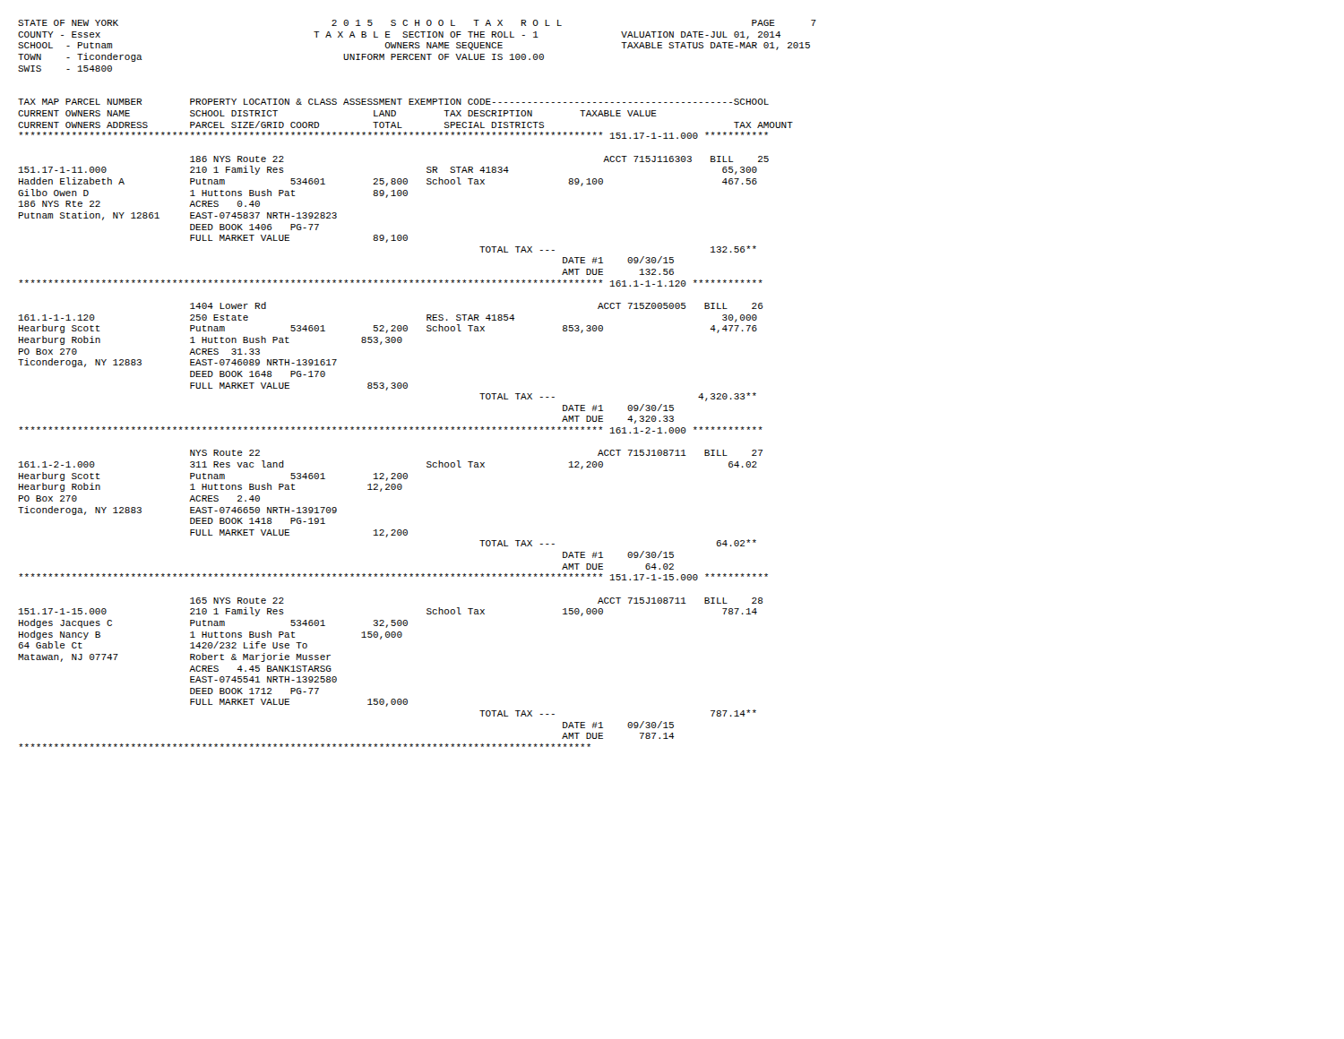STATE OF NEW YORK                                    2 0 1 5   S C H O O L   T A X   R O L L                                PAGE      7
COUNTY - Essex                                    T A X A B L E  SECTION OF THE ROLL - 1              VALUATION DATE-JUL 01, 2014
SCHOOL  - Putnam                                              OWNERS NAME SEQUENCE                    TAXABLE STATUS DATE-MAR 01, 2015
TOWN    - Ticonderoga                                  UNIFORM PERCENT OF VALUE IS 100.00
SWIS    - 154800


TAX MAP PARCEL NUMBER        PROPERTY LOCATION & CLASS ASSESSMENT EXEMPTION CODE-----------------------------------------SCHOOL
CURRENT OWNERS NAME          SCHOOL DISTRICT                LAND        TAX DESCRIPTION        TAXABLE VALUE
CURRENT OWNERS ADDRESS       PARCEL SIZE/GRID COORD         TOTAL       SPECIAL DISTRICTS                                TAX AMOUNT
*************************************************************************************************** 151.17-1-11.000 ***********

                             186 NYS Route 22                                                      ACCT 715J116303   BILL    25
151.17-1-11.000              210 1 Family Res                        SR  STAR 41834                                    65,300
Hadden Elizabeth A           Putnam           534601        25,800   School Tax              89,100                    467.56
Gilbo Owen D                 1 Huttons Bush Pat             89,100
186 NYS Rte 22               ACRES   0.40
Putnam Station, NY 12861     EAST-0745837 NRTH-1392823
                             DEED BOOK 1406   PG-77
                             FULL MARKET VALUE              89,100
                                                                              TOTAL TAX ---                          132.56**
                                                                                            DATE #1    09/30/15
                                                                                            AMT DUE      132.56
*************************************************************************************************** 161.1-1-1.120 ************

                             1404 Lower Rd                                                        ACCT 715Z005005   BILL    26
161.1-1-1.120                250 Estate                              RES. STAR 41854                                   30,000
Hearburg Scott               Putnam           534601        52,200   School Tax             853,300                  4,477.76
Hearburg Robin               1 Hutton Bush Pat            853,300
PO Box 270                   ACRES  31.33
Ticonderoga, NY 12883        EAST-0746089 NRTH-1391617
                             DEED BOOK 1648   PG-170
                             FULL MARKET VALUE             853,300
                                                                              TOTAL TAX ---                        4,320.33**
                                                                                            DATE #1    09/30/15
                                                                                            AMT DUE    4,320.33
*************************************************************************************************** 161.1-2-1.000 ************

                             NYS Route 22                                                         ACCT 715J108711   BILL    27
161.1-2-1.000                311 Res vac land                        School Tax              12,200                     64.02
Hearburg Scott               Putnam           534601        12,200
Hearburg Robin               1 Huttons Bush Pat            12,200
PO Box 270                   ACRES   2.40
Ticonderoga, NY 12883        EAST-0746650 NRTH-1391709
                             DEED BOOK 1418   PG-191
                             FULL MARKET VALUE              12,200
                                                                              TOTAL TAX ---                           64.02**
                                                                                            DATE #1    09/30/15
                                                                                            AMT DUE       64.02
*************************************************************************************************** 151.17-1-15.000 ***********

                             165 NYS Route 22                                                     ACCT 715J108711   BILL    28
151.17-1-15.000              210 1 Family Res                        School Tax             150,000                    787.14
Hodges Jacques C             Putnam           534601        32,500
Hodges Nancy B               1 Huttons Bush Pat           150,000
64 Gable Ct                  1420/232 Life Use To
Matawan, NJ 07747            Robert & Marjorie Musser
                             ACRES   4.45 BANK1STARSG
                             EAST-0745541 NRTH-1392580
                             DEED BOOK 1712   PG-77
                             FULL MARKET VALUE             150,000
                                                                              TOTAL TAX ---                          787.14**
                                                                                            DATE #1    09/30/15
                                                                                            AMT DUE      787.14
*************************************************************************************************